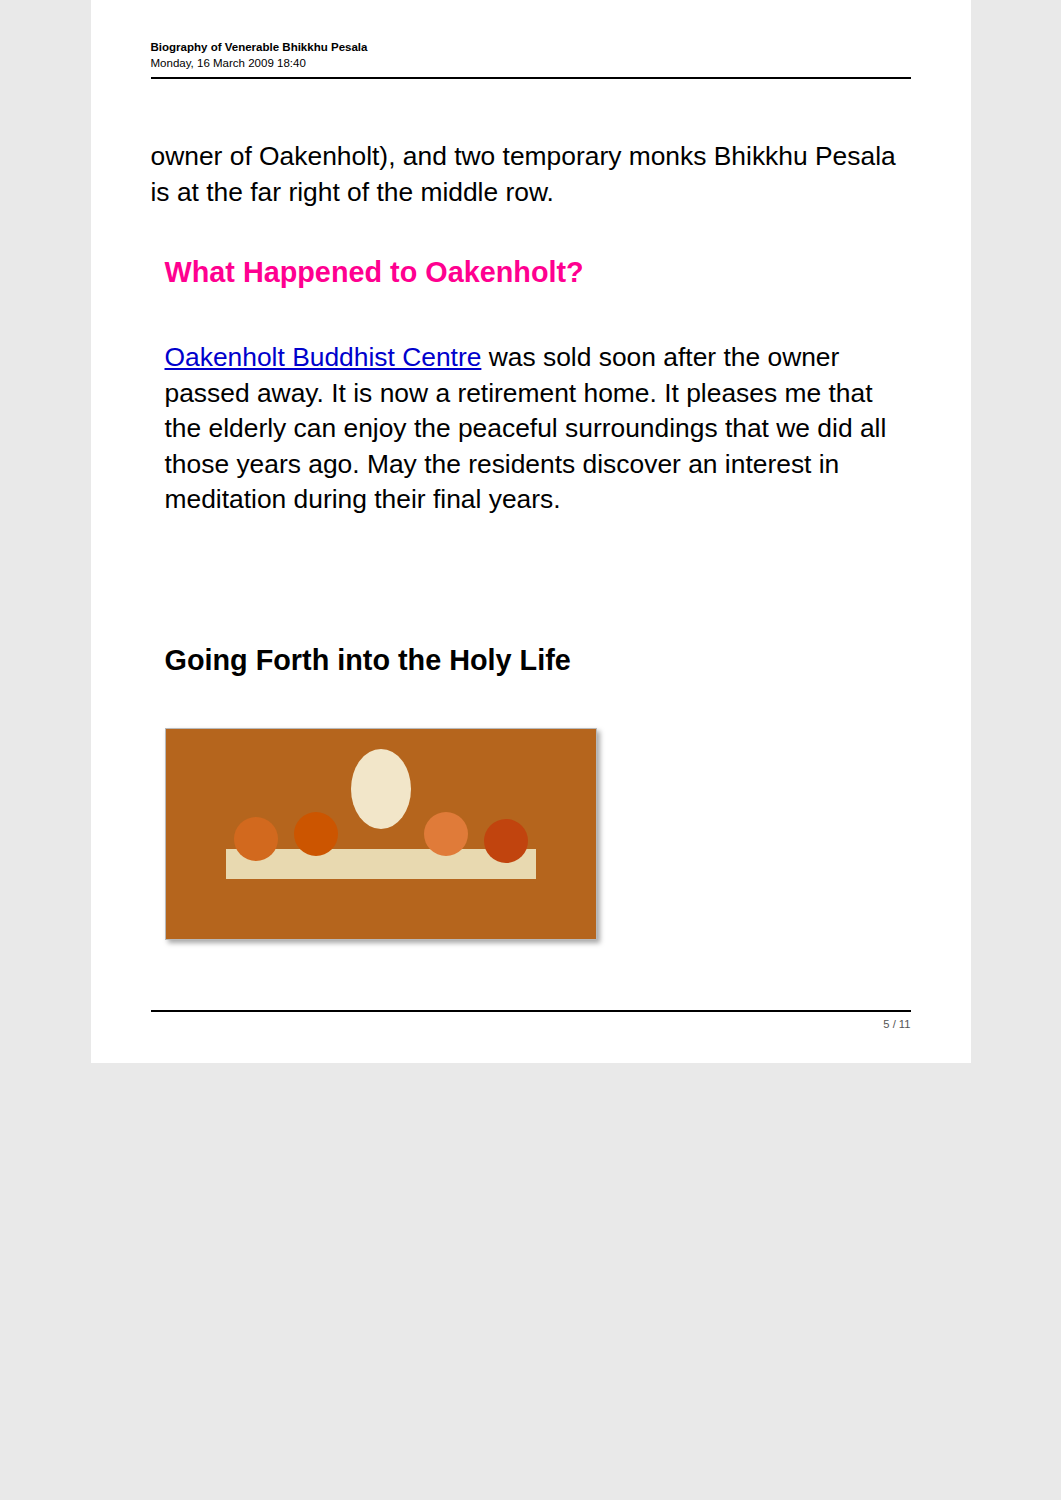Biography of Venerable Bhikkhu Pesala
Monday, 16 March 2009 18:40
owner of Oakenholt), and two temporary monks Bhikkhu Pesala is at the far right of the middle row.
What Happened to Oakenholt?
Oakenholt Buddhist Centre was sold soon after the owner passed away. It is now a retirement home. It pleases me that the elderly can enjoy the peaceful surroundings that we did all those years ago. May the residents discover an interest in meditation during their final years.
Going Forth into the Holy Life
5 / 11